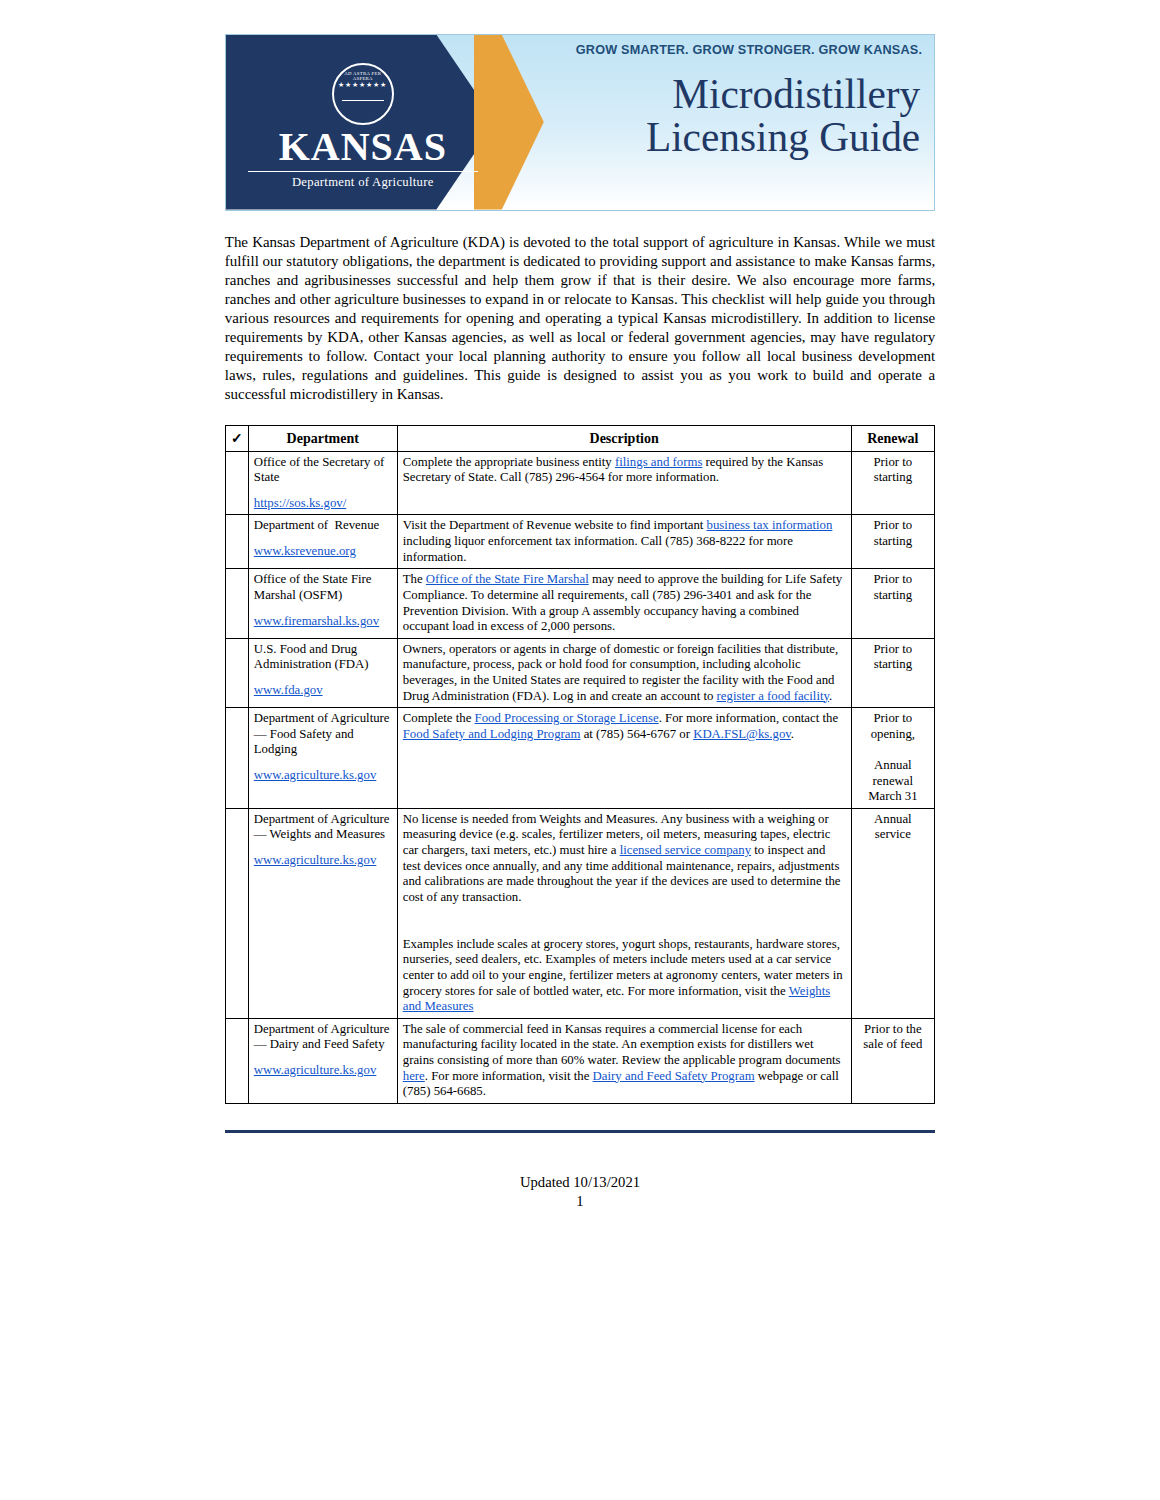AD ASTRA PER ASPERA
★★★★★★★
KANSAS
Department of Agriculture
GROW SMARTER. GROW STRONGER. GROW KANSAS.
Microdistillery
Licensing Guide
The Kansas Department of Agriculture (KDA) is devoted to the total support of agriculture in Kansas. While we must fulfill our statutory obligations, the department is dedicated to providing support and assistance to make Kansas farms, ranches and agribusinesses successful and help them grow if that is their desire. We also encourage more farms, ranches and other agriculture businesses to expand in or relocate to Kansas. This checklist will help guide you through various resources and requirements for opening and operating a typical Kansas microdistillery. In addition to license requirements by KDA, other Kansas agencies, as well as local or federal government agencies, may have regulatory requirements to follow. Contact your local planning authority to ensure you follow all local business development laws, rules, regulations and guidelines. This guide is designed to assist you as you work to build and operate a successful microdistillery in Kansas.
| ✓ | Department | Description | Renewal |
| --- | --- | --- | --- |
| | Office of the Secretary of State https://sos.ks.gov/ | Complete the appropriate business entity filings and forms required by the Kansas Secretary of State. Call (785) 296-4564 for more information. | Prior to starting |
| | Department of Revenue www.ksrevenue.org | Visit the Department of Revenue website to find important business tax information including liquor enforcement tax information. Call (785) 368-8222 for more information. | Prior to starting |
| | Office of the State Fire Marshal (OSFM) www.firemarshal.ks.gov | The Office of the State Fire Marshal may need to approve the building for Life Safety Compliance. To determine all requirements, call (785) 296-3401 and ask for the Prevention Division. With a group A assembly occupancy having a combined occupant load in excess of 2,000 persons. | Prior to starting |
| | U.S. Food and Drug Administration (FDA) www.fda.gov | Owners, operators or agents in charge of domestic or foreign facilities that distribute, manufacture, process, pack or hold food for consumption, including alcoholic beverages, in the United States are required to register the facility with the Food and Drug Administration (FDA). Log in and create an account to register a food facility . | Prior to starting |
| | Department of Agriculture — Food Safety and Lodging www.agriculture.ks.gov | Complete the Food Processing or Storage License . For more information, contact the Food Safety and Lodging Program at (785) 564-6767 or KDA.FSL@ks.gov . | Prior to opening, Annual renewal March 31 |
| | Department of Agriculture — Weights and Measures www.agriculture.ks.gov | No license is needed from Weights and Measures. Any business with a weighing or measuring device (e.g. scales, fertilizer meters, oil meters, measuring tapes, electric car chargers, taxi meters, etc.) must hire a licensed service company to inspect and test devices once annually, and any time additional maintenance, repairs, adjustments and calibrations are made throughout the year if the devices are used to determine the cost of any transaction. Examples include scales at grocery stores, yogurt shops, restaurants, hardware stores, nurseries, seed dealers, etc. Examples of meters include meters used at a car service center to add oil to your engine, fertilizer meters at agronomy centers, water meters in grocery stores for sale of bottled water, etc. For more information, visit the Weights and Measures | Annual service |
| | Department of Agriculture — Dairy and Feed Safety www.agriculture.ks.gov | The sale of commercial feed in Kansas requires a commercial license for each manufacturing facility located in the state. An exemption exists for distillers wet grains consisting of more than 60% water. Review the applicable program documents here . For more information, visit the Dairy and Feed Safety Program webpage or call (785) 564-6685. | Prior to the sale of feed |
Updated 10/13/2021
1